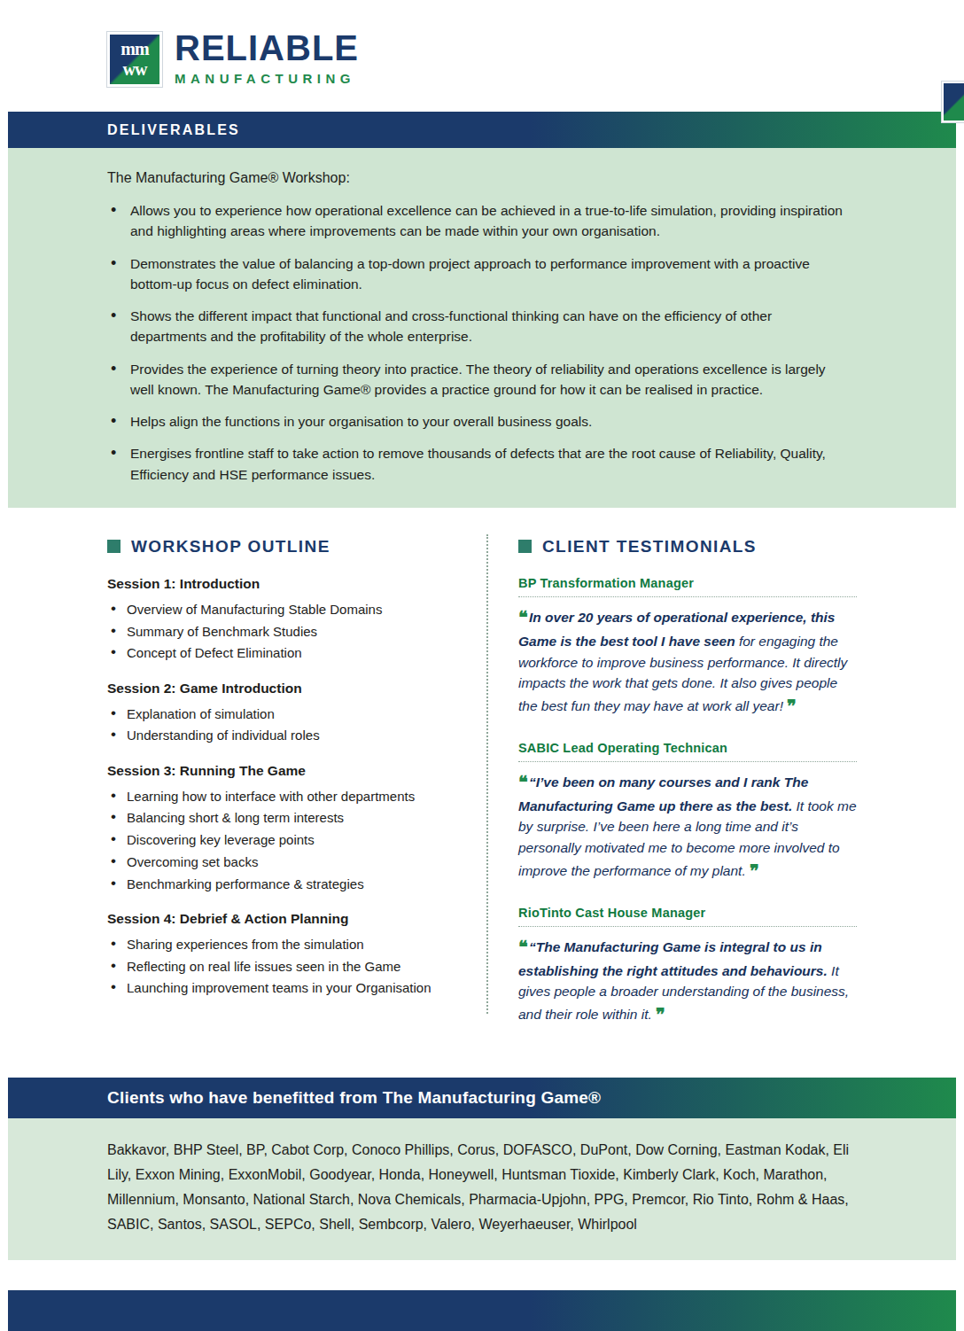RELIABLE
MANUFACTURING
Deliverables
The Manufacturing Game® Workshop:
Allows you to experience how operational excellence can be achieved in a true-to-life simulation, providing inspiration and highlighting areas where improvements can be made within your own organisation.
Demonstrates the value of balancing a top-down project approach to performance improvement with a proactive bottom-up focus on defect elimination.
Shows the different impact that functional and cross-functional thinking can have on the efficiency of other departments and the profitability of the whole enterprise.
Provides the experience of turning theory into practice. The theory of reliability and operations excellence is largely well known. The Manufacturing Game® provides a practice ground for how it can be realised in practice.
Helps align the functions in your organisation to your overall business goals.
Energises frontline staff to take action to remove thousands of defects that are the root cause of Reliability, Quality, Efficiency and HSE performance issues.
Workshop Outline
Session 1: Introduction
Overview of Manufacturing Stable Domains
Summary of Benchmark Studies
Concept of Defect Elimination
Session 2: Game Introduction
Explanation of simulation
Understanding of individual roles
Session 3: Running The Game
Learning how to interface with other departments
Balancing short & long term interests
Discovering key leverage points
Overcoming set backs
Benchmarking performance & strategies
Session 4: Debrief & Action Planning
Sharing experiences from the simulation
Reflecting on real life issues seen in the Game
Launching improvement teams in your Organisation
Client Testimonials
BP Transformation Manager
❝In over 20 years of operational experience, this Game is the best tool I have seen for engaging the workforce to improve business performance. It directly impacts the work that gets done. It also gives people the best fun they may have at work all year!❞
SABIC Lead Operating Technican
❝“I’ve been on many courses and I rank The Manufacturing Game up there as the best. It took me by surprise. I’ve been here a long time and it’s personally motivated me to become more involved to improve the performance of my plant.❞
RioTinto Cast House Manager
❝“The Manufacturing Game is integral to us in establishing the right attitudes and behaviours. It gives people a broader understanding of the business, and their role within it.❞
Clients who have benefitted from The Manufacturing Game®
Bakkavor, BHP Steel, BP, Cabot Corp, Conoco Phillips, Corus, DOFASCO, DuPont, Dow Corning, Eastman Kodak, Eli Lily, Exxon Mining, ExxonMobil, Goodyear, Honda, Honeywell, Huntsman Tioxide, Kimberly Clark, Koch, Marathon, Millennium, Monsanto, National Starch, Nova Chemicals, Pharmacia-Upjohn, PPG, Premcor, Rio Tinto, Rohm & Haas, SABIC, Santos, SASOL, SEPCo, Shell, Sembcorp, Valero, Weyerhaeuser, Whirlpool